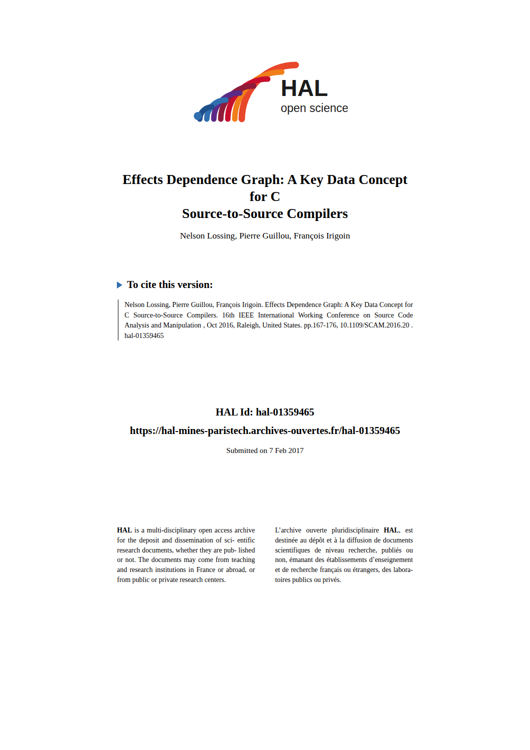HAL open science
Effects Dependence Graph: A Key Data Concept for C
Source-to-Source Compilers
Nelson Lossing, Pierre Guillou, François Irigoin
To cite this version:
Nelson Lossing, Pierre Guillou, François Irigoin. Effects Dependence Graph: A Key Data Concept for C Source-to-Source Compilers. 16th IEEE International Working Conference on Source Code Analysis and Manipulation , Oct 2016, Raleigh, United States. pp.167-176, 10.1109/SCAM.2016.20 . hal-01359465
HAL Id: hal-01359465
https://hal-mines-paristech.archives-ouvertes.fr/hal-01359465
Submitted on 7 Feb 2017
HAL is a multi-disciplinary open access archive for the deposit and dissemination of sci- entific research documents, whether they are pub- lished or not. The documents may come from teaching and research institutions in France or abroad, or from public or private research centers.
L’archive ouverte pluridisciplinaire HAL, est destinée au dépôt et à la diffusion de documents scientifiques de niveau recherche, publiés ou non, émanant des établissements d’enseignement et de recherche français ou étrangers, des laboratoires publics ou privés.